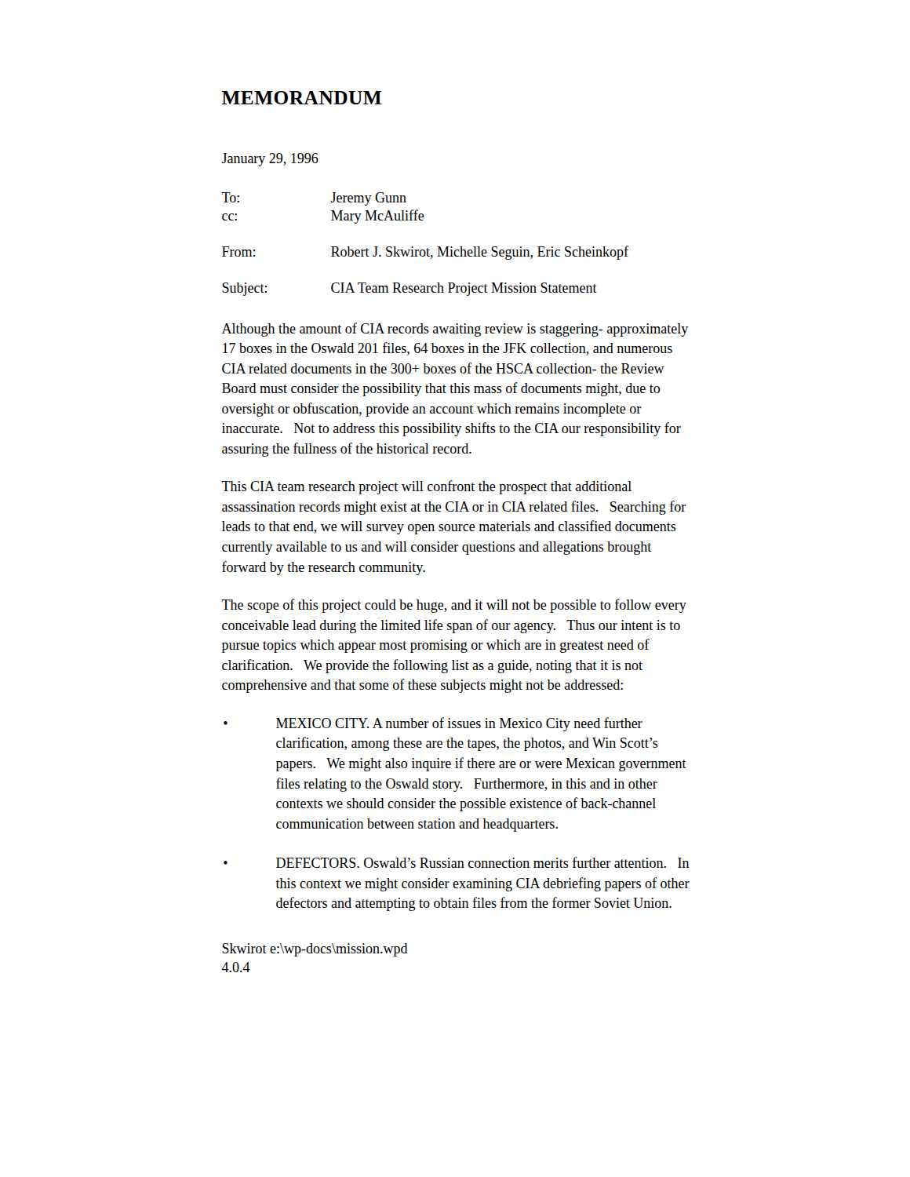MEMORANDUM
January 29, 1996
| To: | Jeremy Gunn |
| cc: | Mary McAuliffe |
| From: | Robert J. Skwirot, Michelle Seguin, Eric Scheinkopf |
| Subject: | CIA Team Research Project Mission Statement |
Although the amount of CIA records awaiting review is staggering- approximately 17 boxes in the Oswald 201 files, 64 boxes in the JFK collection, and numerous CIA related documents in the 300+ boxes of the HSCA collection- the Review Board must consider the possibility that this mass of documents might, due to oversight or obfuscation, provide an account which remains incomplete or inaccurate. Not to address this possibility shifts to the CIA our responsibility for assuring the fullness of the historical record.
This CIA team research project will confront the prospect that additional assassination records might exist at the CIA or in CIA related files. Searching for leads to that end, we will survey open source materials and classified documents currently available to us and will consider questions and allegations brought forward by the research community.
The scope of this project could be huge, and it will not be possible to follow every conceivable lead during the limited life span of our agency. Thus our intent is to pursue topics which appear most promising or which are in greatest need of clarification. We provide the following list as a guide, noting that it is not comprehensive and that some of these subjects might not be addressed:
MEXICO CITY. A number of issues in Mexico City need further clarification, among these are the tapes, the photos, and Win Scott’s papers. We might also inquire if there are or were Mexican government files relating to the Oswald story. Furthermore, in this and in other contexts we should consider the possible existence of back-channel communication between station and headquarters.
DEFECTORS. Oswald’s Russian connection merits further attention. In this context we might consider examining CIA debriefing papers of other defectors and attempting to obtain files from the former Soviet Union.
Skwirot e:\wp-docs\mission.wpd
4.0.4